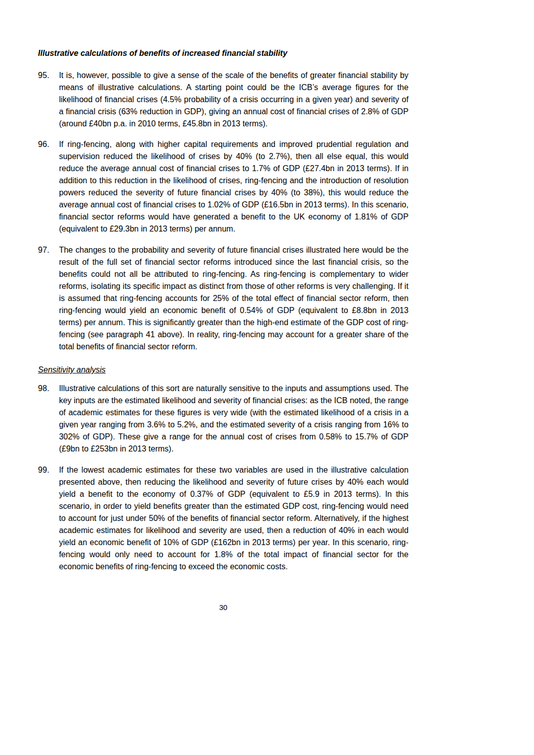Illustrative calculations of benefits of increased financial stability
95.
It is, however, possible to give a sense of the scale of the benefits of greater financial stability by means of illustrative calculations. A starting point could be the ICB’s average figures for the likelihood of financial crises (4.5% probability of a crisis occurring in a given year) and severity of a financial crisis (63% reduction in GDP), giving an annual cost of financial crises of 2.8% of GDP (around £40bn p.a. in 2010 terms, £45.8bn in 2013 terms).
96.
If ring-fencing, along with higher capital requirements and improved prudential regulation and supervision reduced the likelihood of crises by 40% (to 2.7%), then all else equal, this would reduce the average annual cost of financial crises to 1.7% of GDP (£27.4bn in 2013 terms). If in addition to this reduction in the likelihood of crises, ring-fencing and the introduction of resolution powers reduced the severity of future financial crises by 40% (to 38%), this would reduce the average annual cost of financial crises to 1.02% of GDP (£16.5bn in 2013 terms). In this scenario, financial sector reforms would have generated a benefit to the UK economy of 1.81% of GDP (equivalent to £29.3bn in 2013 terms) per annum.
97.
The changes to the probability and severity of future financial crises illustrated here would be the result of the full set of financial sector reforms introduced since the last financial crisis, so the benefits could not all be attributed to ring-fencing. As ring-fencing is complementary to wider reforms, isolating its specific impact as distinct from those of other reforms is very challenging. If it is assumed that ring-fencing accounts for 25% of the total effect of financial sector reform, then ring-fencing would yield an economic benefit of 0.54% of GDP (equivalent to £8.8bn in 2013 terms) per annum. This is significantly greater than the high-end estimate of the GDP cost of ring-fencing (see paragraph 41 above). In reality, ring-fencing may account for a greater share of the total benefits of financial sector reform.
Sensitivity analysis
98.
Illustrative calculations of this sort are naturally sensitive to the inputs and assumptions used. The key inputs are the estimated likelihood and severity of financial crises: as the ICB noted, the range of academic estimates for these figures is very wide (with the estimated likelihood of a crisis in a given year ranging from 3.6% to 5.2%, and the estimated severity of a crisis ranging from 16% to 302% of GDP). These give a range for the annual cost of crises from 0.58% to 15.7% of GDP (£9bn to £253bn in 2013 terms).
99.
If the lowest academic estimates for these two variables are used in the illustrative calculation presented above, then reducing the likelihood and severity of future crises by 40% each would yield a benefit to the economy of 0.37% of GDP (equivalent to £5.9 in 2013 terms). In this scenario, in order to yield benefits greater than the estimated GDP cost, ring-fencing would need to account for just under 50% of the benefits of financial sector reform. Alternatively, if the highest academic estimates for likelihood and severity are used, then a reduction of 40% in each would yield an economic benefit of 10% of GDP (£162bn in 2013 terms) per year. In this scenario, ring-fencing would only need to account for 1.8% of the total impact of financial sector for the economic benefits of ring-fencing to exceed the economic costs.
30